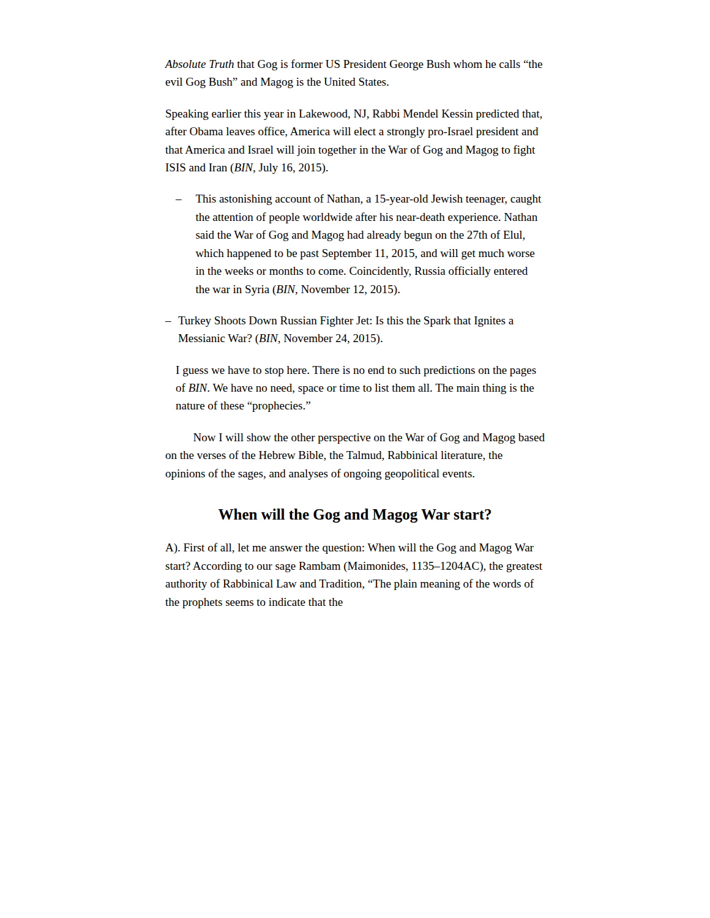Absolute Truth that Gog is former US President George Bush whom he calls “the evil Gog Bush” and Magog is the United States.
Speaking earlier this year in Lakewood, NJ, Rabbi Mendel Kessin predicted that, after Obama leaves office, America will elect a strongly pro-Israel president and that America and Israel will join together in the War of Gog and Magog to fight ISIS and Iran (BIN, July 16, 2015).
– This astonishing account of Nathan, a 15-year-old Jewish teenager, caught the attention of people worldwide after his near-death experience. Nathan said the War of Gog and Magog had already begun on the 27th of Elul, which happened to be past September 11, 2015, and will get much worse in the weeks or months to come. Coincidently, Russia officially entered the war in Syria (BIN, November 12, 2015).
– Turkey Shoots Down Russian Fighter Jet: Is this the Spark that Ignites a Messianic War? (BIN, November 24, 2015).
I guess we have to stop here. There is no end to such predictions on the pages of BIN. We have no need, space or time to list them all. The main thing is the nature of these “prophecies.”
Now I will show the other perspective on the War of Gog and Magog based on the verses of the Hebrew Bible, the Talmud, Rabbinical literature, the opinions of the sages, and analyses of ongoing geopolitical events.
When will the Gog and Magog War start?
A). First of all, let me answer the question: When will the Gog and Magog War start? According to our sage Rambam (Maimonides, 1135–1204AC), the greatest authority of Rabbinical Law and Tradition, “The plain meaning of the words of the prophets seems to indicate that the